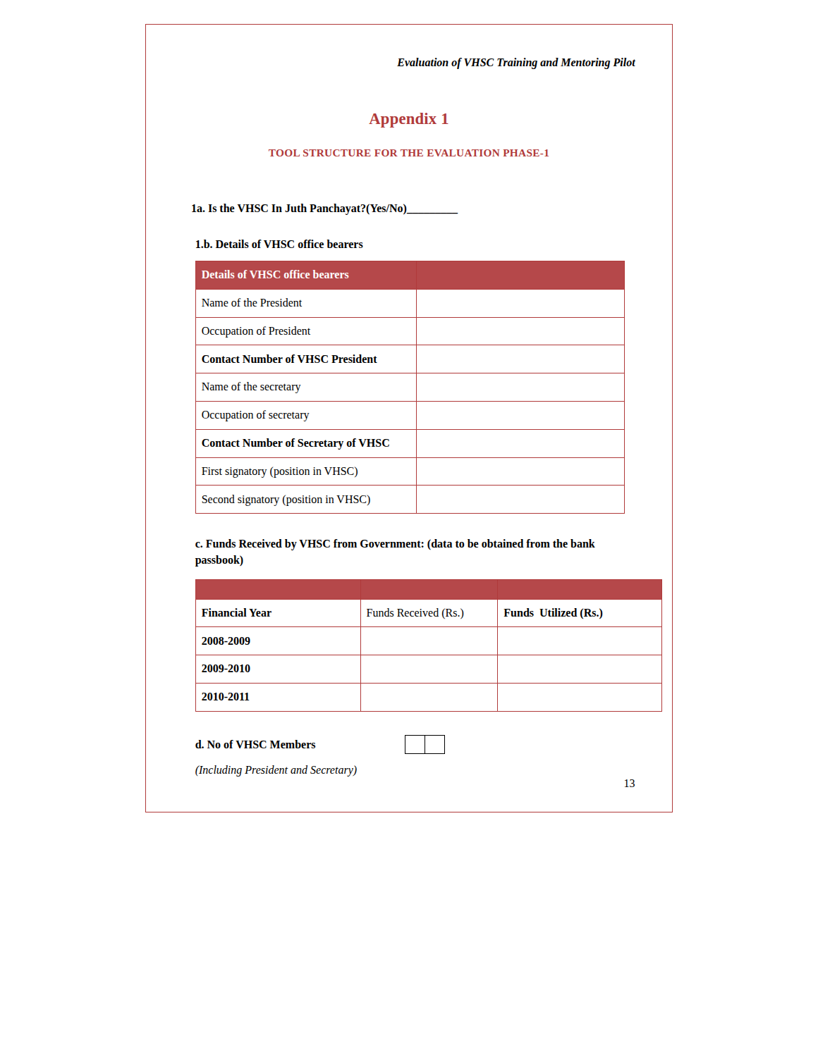Evaluation of VHSC Training and Mentoring Pilot
Appendix 1
TOOL STRUCTURE FOR THE EVALUATION PHASE-1
1a. Is the VHSC In Juth Panchayat?(Yes/No)_________
1.b. Details of VHSC office bearers
| Details of VHSC office bearers | |
| --- | --- |
| Name of the President | |
| Occupation of President | |
| Contact Number of VHSC President | |
| Name of the secretary | |
| Occupation of secretary | |
| Contact Number of Secretary of VHSC | |
| First signatory (position in VHSC) | |
| Second signatory (position in VHSC) | |
c. Funds Received by VHSC from Government: (data to be obtained from the bank passbook)
| Financial Year | Funds Received (Rs.) | Funds Utilized (Rs.) |
| 2008-2009 | | |
| 2009-2010 | | |
| 2010-2011 | | |
d. No of VHSC Members
(Including President and Secretary)
13